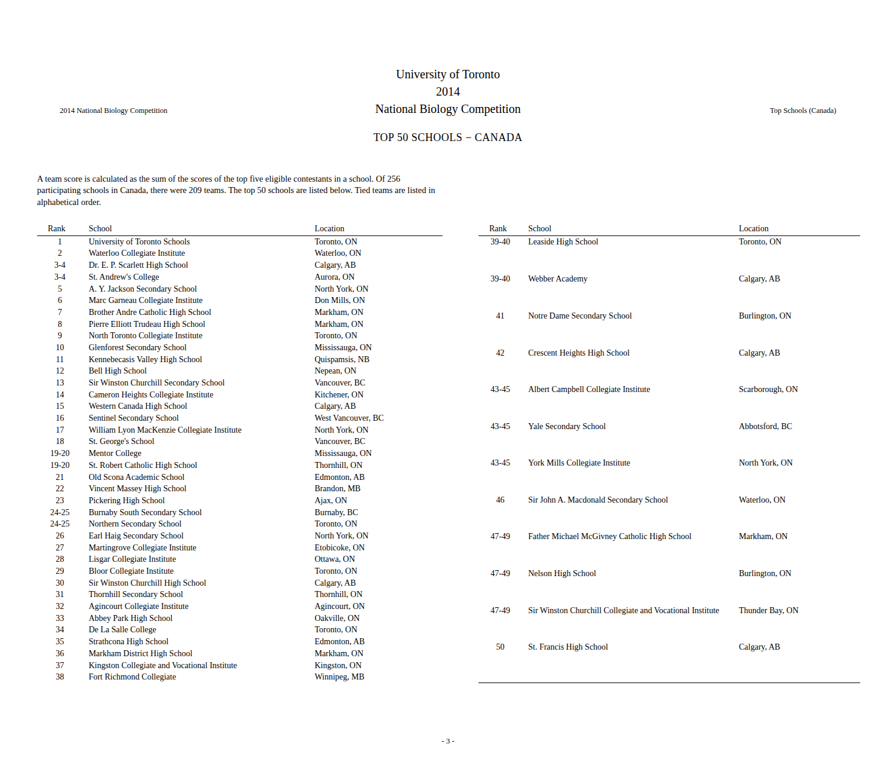2014 National Biology Competition
Top Schools (Canada)
University of Toronto
2014
National Biology Competition
TOP 50 SCHOOLS − CANADA
A team score is calculated as the sum of the scores of the top five eligible contestants in a school. Of 256 participating schools in Canada, there were 209 teams. The top 50 schools are listed below. Tied teams are listed in alphabetical order.
| Rank | School | Location |
| --- | --- | --- |
| 1 | University of Toronto Schools | Toronto, ON |
| 2 | Waterloo Collegiate Institute | Waterloo, ON |
| 3-4 | Dr. E. P. Scarlett High School | Calgary, AB |
| 3-4 | St. Andrew's College | Aurora, ON |
| 5 | A. Y. Jackson Secondary School | North York, ON |
| 6 | Marc Garneau Collegiate Institute | Don Mills, ON |
| 7 | Brother Andre Catholic High School | Markham, ON |
| 8 | Pierre Elliott Trudeau High School | Markham, ON |
| 9 | North Toronto Collegiate Institute | Toronto, ON |
| 10 | Glenforest Secondary School | Mississauga, ON |
| 11 | Kennebecasis Valley High School | Quispamsis, NB |
| 12 | Bell High School | Nepean, ON |
| 13 | Sir Winston Churchill Secondary School | Vancouver, BC |
| 14 | Cameron Heights Collegiate Institute | Kitchener, ON |
| 15 | Western Canada High School | Calgary, AB |
| 16 | Sentinel Secondary School | West Vancouver, BC |
| 17 | William Lyon MacKenzie Collegiate Institute | North York, ON |
| 18 | St. George's School | Vancouver, BC |
| 19-20 | Mentor College | Mississauga, ON |
| 19-20 | St. Robert Catholic High School | Thornhill, ON |
| 21 | Old Scona Academic School | Edmonton, AB |
| 22 | Vincent Massey High School | Brandon, MB |
| 23 | Pickering High School | Ajax, ON |
| 24-25 | Burnaby South Secondary School | Burnaby, BC |
| 24-25 | Northern Secondary School | Toronto, ON |
| 26 | Earl Haig Secondary School | North York, ON |
| 27 | Martingrove Collegiate Institute | Etobicoke, ON |
| 28 | Lisgar Collegiate Institute | Ottawa, ON |
| 29 | Bloor Collegiate Institute | Toronto, ON |
| 30 | Sir Winston Churchill High School | Calgary, AB |
| 31 | Thornhill Secondary School | Thornhill, ON |
| 32 | Agincourt Collegiate Institute | Agincourt, ON |
| 33 | Abbey Park High School | Oakville, ON |
| 34 | De La Salle College | Toronto, ON |
| 35 | Strathcona High School | Edmonton, AB |
| 36 | Markham District High School | Markham, ON |
| 37 | Kingston Collegiate and Vocational Institute | Kingston, ON |
| 38 | Fort Richmond Collegiate | Winnipeg, MB |
| Rank | School | Location |
| --- | --- | --- |
| 39-40 | Leaside High School | Toronto, ON |
| 39-40 | Webber Academy | Calgary, AB |
| 41 | Notre Dame Secondary School | Burlington, ON |
| 42 | Crescent Heights High School | Calgary, AB |
| 43-45 | Albert Campbell Collegiate Institute | Scarborough, ON |
| 43-45 | Yale Secondary School | Abbotsford, BC |
| 43-45 | York Mills Collegiate Institute | North York, ON |
| 46 | Sir John A. Macdonald Secondary School | Waterloo, ON |
| 47-49 | Father Michael McGivney Catholic High School | Markham, ON |
| 47-49 | Nelson High School | Burlington, ON |
| 47-49 | Sir Winston Churchill Collegiate and Vocational Institute | Thunder Bay, ON |
| 50 | St. Francis High School | Calgary, AB |
- 3 -